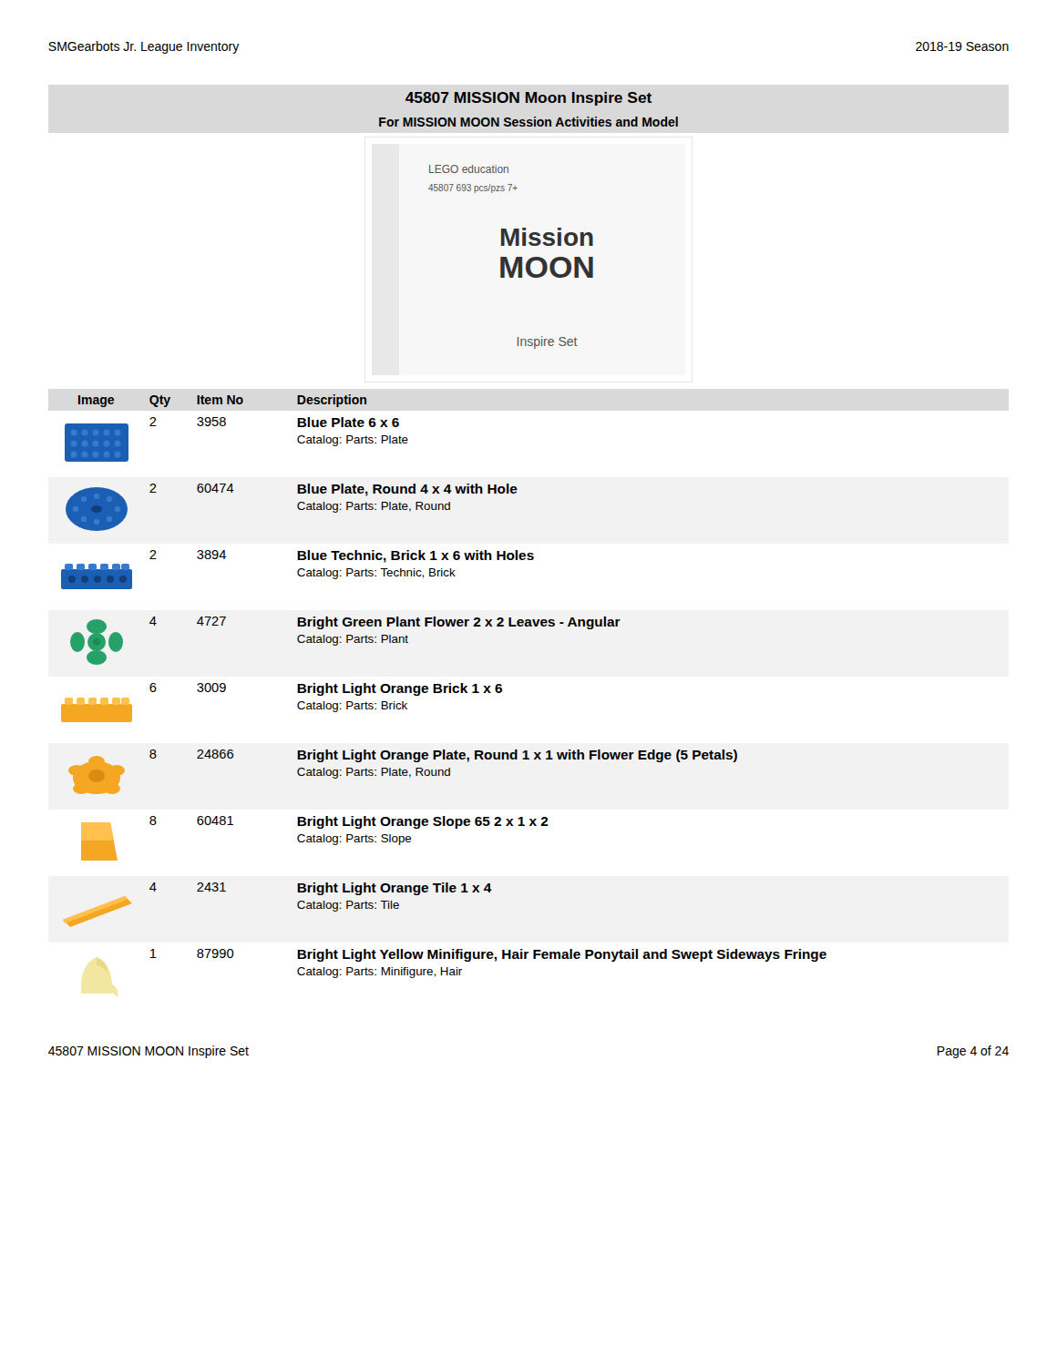SMGearbots Jr. League Inventory
2018-19 Season
| 45807 MISSION Moon Inspire Set |
| For MISSION MOON Session Activities and Model |
| Image | Qty | Item No | Description |
| | 2 | 3958 | Blue Plate 6 x 6 Catalog: Parts: Plate |
| | 2 | 60474 | Blue Plate, Round 4 x 4 with Hole Catalog: Parts: Plate, Round |
| | 2 | 3894 | Blue Technic, Brick 1 x 6 with Holes Catalog: Parts: Technic, Brick |
| | 4 | 4727 | Bright Green Plant Flower 2 x 2 Leaves - Angular Catalog: Parts: Plant |
| | 6 | 3009 | Bright Light Orange Brick 1 x 6 Catalog: Parts: Brick |
| | 8 | 24866 | Bright Light Orange Plate, Round 1 x 1 with Flower Edge (5 Petals) Catalog: Parts: Plate, Round |
| | 8 | 60481 | Bright Light Orange Slope 65 2 x 1 x 2 Catalog: Parts: Slope |
| | 4 | 2431 | Bright Light Orange Tile 1 x 4 Catalog: Parts: Tile |
| | 1 | 87990 | Bright Light Yellow Minifigure, Hair Female Ponytail and Swept Sideways Fringe Catalog: Parts: Minifigure, Hair |
45807 MISSION MOON Inspire Set
Page 4 of 24